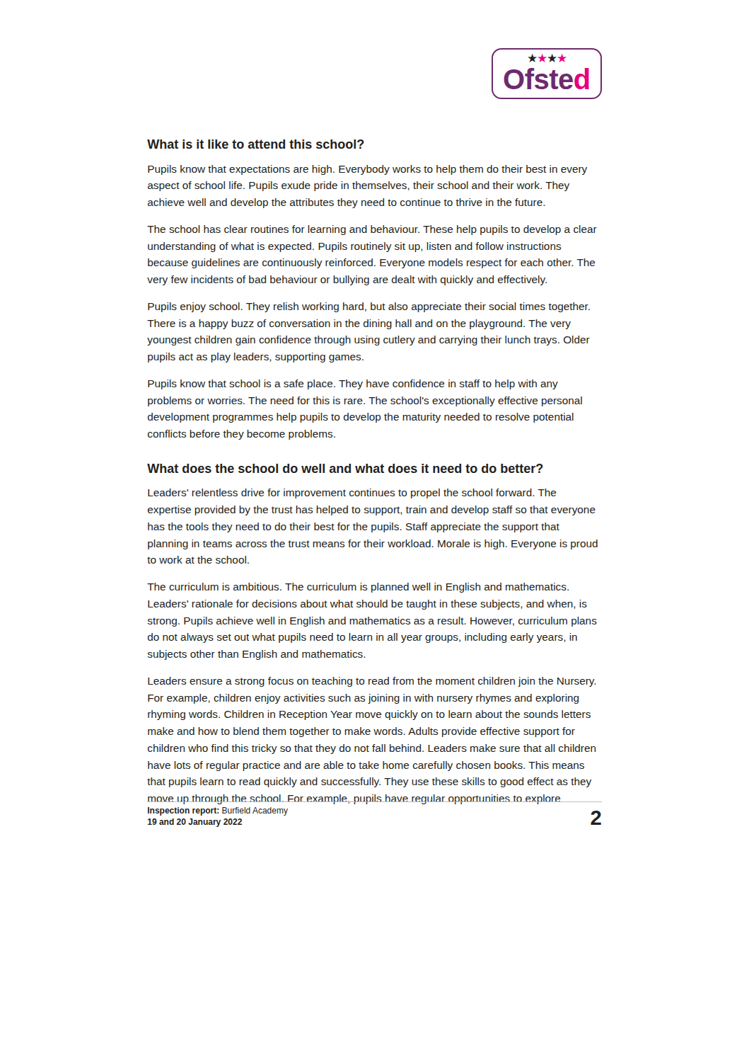★★★★
Ofsted
What is it like to attend this school?
Pupils know that expectations are high. Everybody works to help them do their best in every aspect of school life. Pupils exude pride in themselves, their school and their work. They achieve well and develop the attributes they need to continue to thrive in the future.
The school has clear routines for learning and behaviour. These help pupils to develop a clear understanding of what is expected. Pupils routinely sit up, listen and follow instructions because guidelines are continuously reinforced. Everyone models respect for each other. The very few incidents of bad behaviour or bullying are dealt with quickly and effectively.
Pupils enjoy school. They relish working hard, but also appreciate their social times together. There is a happy buzz of conversation in the dining hall and on the playground. The very youngest children gain confidence through using cutlery and carrying their lunch trays. Older pupils act as play leaders, supporting games.
Pupils know that school is a safe place. They have confidence in staff to help with any problems or worries. The need for this is rare. The school's exceptionally effective personal development programmes help pupils to develop the maturity needed to resolve potential conflicts before they become problems.
What does the school do well and what does it need to do better?
Leaders' relentless drive for improvement continues to propel the school forward. The expertise provided by the trust has helped to support, train and develop staff so that everyone has the tools they need to do their best for the pupils. Staff appreciate the support that planning in teams across the trust means for their workload. Morale is high. Everyone is proud to work at the school.
The curriculum is ambitious. The curriculum is planned well in English and mathematics. Leaders' rationale for decisions about what should be taught in these subjects, and when, is strong. Pupils achieve well in English and mathematics as a result. However, curriculum plans do not always set out what pupils need to learn in all year groups, including early years, in subjects other than English and mathematics.
Leaders ensure a strong focus on teaching to read from the moment children join the Nursery. For example, children enjoy activities such as joining in with nursery rhymes and exploring rhyming words. Children in Reception Year move quickly on to learn about the sounds letters make and how to blend them together to make words. Adults provide effective support for children who find this tricky so that they do not fall behind. Leaders make sure that all children have lots of regular practice and are able to take home carefully chosen books. This means that pupils learn to read quickly and successfully. They use these skills to good effect as they move up through the school. For example, pupils have regular opportunities to explore
Inspection report: Burfield Academy
19 and 20 January 2022
2